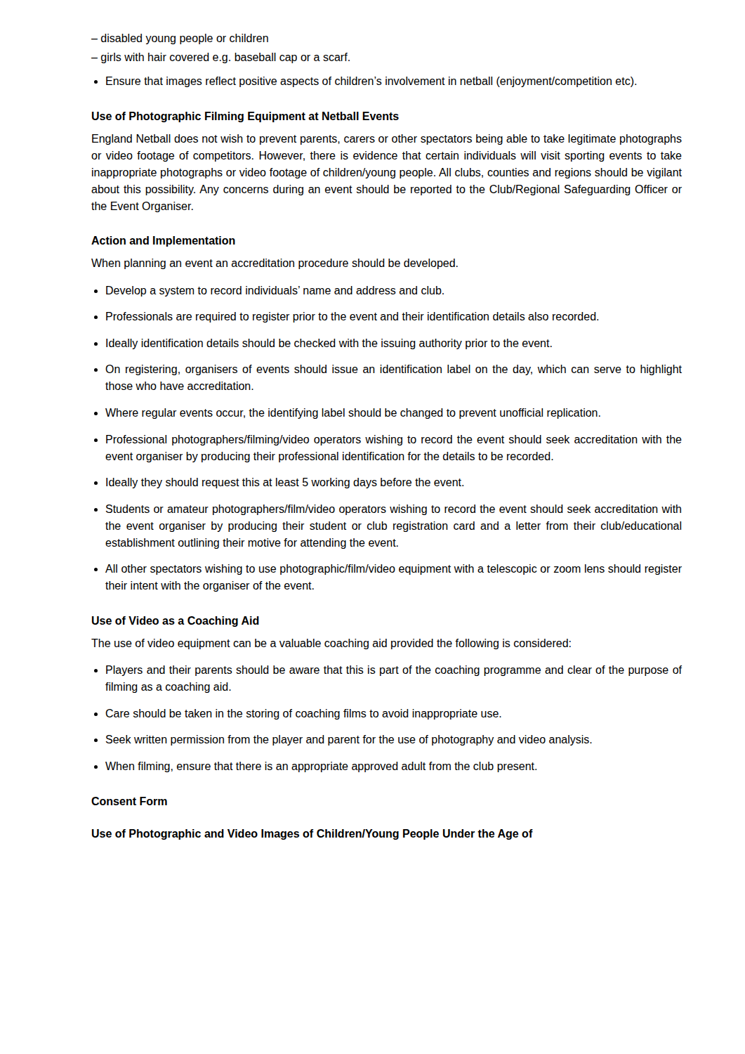– disabled young people or children
– girls with hair covered e.g. baseball cap or a scarf.
Ensure that images reflect positive aspects of children’s involvement in netball (enjoyment/competition etc).
Use of Photographic Filming Equipment at Netball Events
England Netball does not wish to prevent parents, carers or other spectators being able to take legitimate photographs or video footage of competitors. However, there is evidence that certain individuals will visit sporting events to take inappropriate photographs or video footage of children/young people. All clubs, counties and regions should be vigilant about this possibility. Any concerns during an event should be reported to the Club/Regional Safeguarding Officer or the Event Organiser.
Action and Implementation
When planning an event an accreditation procedure should be developed.
Develop a system to record individuals’ name and address and club.
Professionals are required to register prior to the event and their identification details also recorded.
Ideally identification details should be checked with the issuing authority prior to the event.
On registering, organisers of events should issue an identification label on the day, which can serve to highlight those who have accreditation.
Where regular events occur, the identifying label should be changed to prevent unofficial replication.
Professional photographers/filming/video operators wishing to record the event should seek accreditation with the event organiser by producing their professional identification for the details to be recorded.
Ideally they should request this at least 5 working days before the event.
Students or amateur photographers/film/video operators wishing to record the event should seek accreditation with the event organiser by producing their student or club registration card and a letter from their club/educational establishment outlining their motive for attending the event.
All other spectators wishing to use photographic/film/video equipment with a telescopic or zoom lens should register their intent with the organiser of the event.
Use of Video as a Coaching Aid
The use of video equipment can be a valuable coaching aid provided the following is considered:
Players and their parents should be aware that this is part of the coaching programme and clear of the purpose of filming as a coaching aid.
Care should be taken in the storing of coaching films to avoid inappropriate use.
Seek written permission from the player and parent for the use of photography and video analysis.
When filming, ensure that there is an appropriate approved adult from the club present.
Consent Form
Use of Photographic and Video Images of Children/Young People Under the Age of